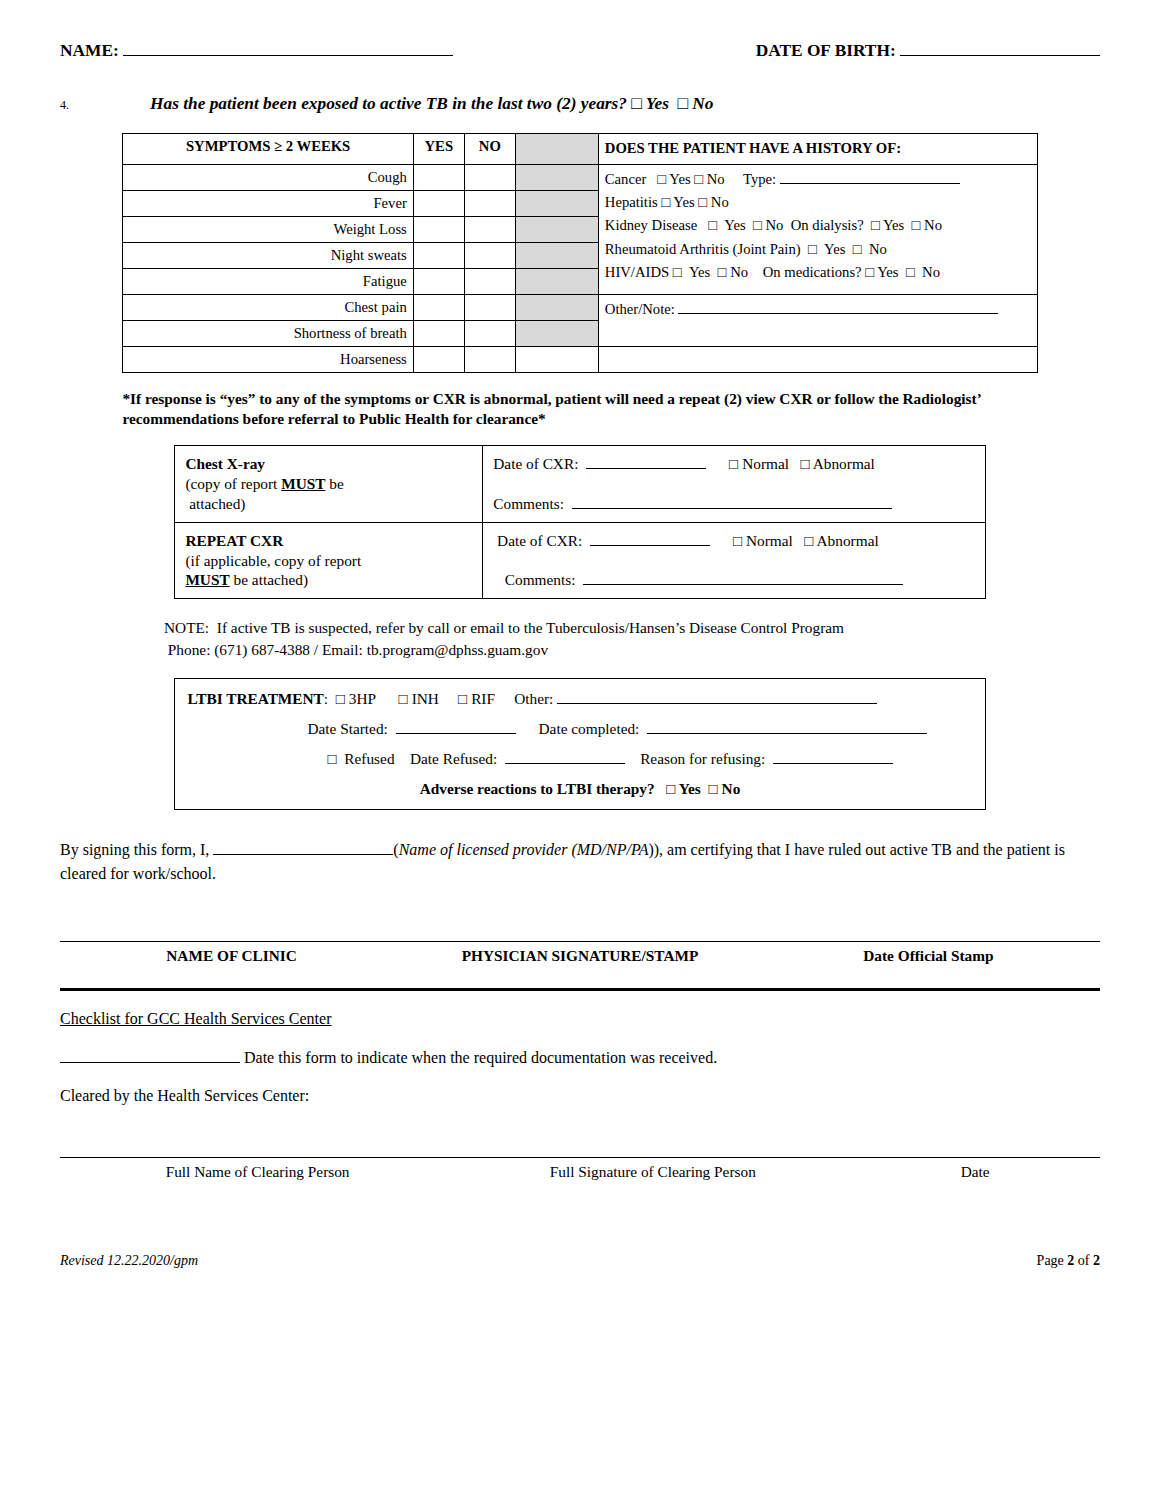NAME:
DATE OF BIRTH:
4.
Has the patient been exposed to active TB in the last two (2) years? □ Yes □ No
| SYMPTOMS ≥ 2 WEEKS | YES | NO | | DOES THE PATIENT HAVE A HISTORY OF: |
| Cough | | | | Cancer □ Yes □ No Type: Hepatitis □ Yes □ No Kidney Disease □ Yes □ No On dialysis? □ Yes □ No Rheumatoid Arthritis (Joint Pain) □ Yes □ No HIV/AIDS □ Yes □ No On medications? □ Yes □ No |
| Fever | | | |
| Weight Loss | | | |
| Night sweats | | | |
| Fatigue | | | |
| Chest pain | | | | Other/Note: |
| Shortness of breath | | | |
| Hoarseness | | | | |
*If response is “yes” to any of the symptoms or CXR is abnormal, patient will need a repeat (2) view CXR or follow the Radiologist’ recommendations before referral to Public Health for clearance*
| Chest X-ray (copy of report MUST be attached) | Date of CXR: □ Normal □ Abnormal Comments: |
| REPEAT CXR (if applicable, copy of report MUST be attached) | Date of CXR: □ Normal □ Abnormal Comments: |
NOTE: If active TB is suspected, refer by call or email to the Tuberculosis/Hansen’s Disease Control Program
Phone: (671) 687-4388 / Email: tb.program@dphss.guam.gov
| LTBI TREATMENT : □ 3HP □ INH □ RIF Other: Date Started: Date completed: □ Refused Date Refused: Reason for refusing: Adverse reactions to LTBI therapy? □ Yes □ No |
By signing this form, I, (Name of licensed provider (MD/NP/PA)), am certifying that I have ruled out active TB and the patient is cleared for work/school.
NAME OF CLINIC
PHYSICIAN SIGNATURE/STAMP
Date Official Stamp
Checklist for GCC Health Services Center
Date this form to indicate when the required documentation was received.
Cleared by the Health Services Center:
Full Name of Clearing Person
Full Signature of Clearing Person
Date
Revised 12.22.2020/gpm
Page 2 of 2